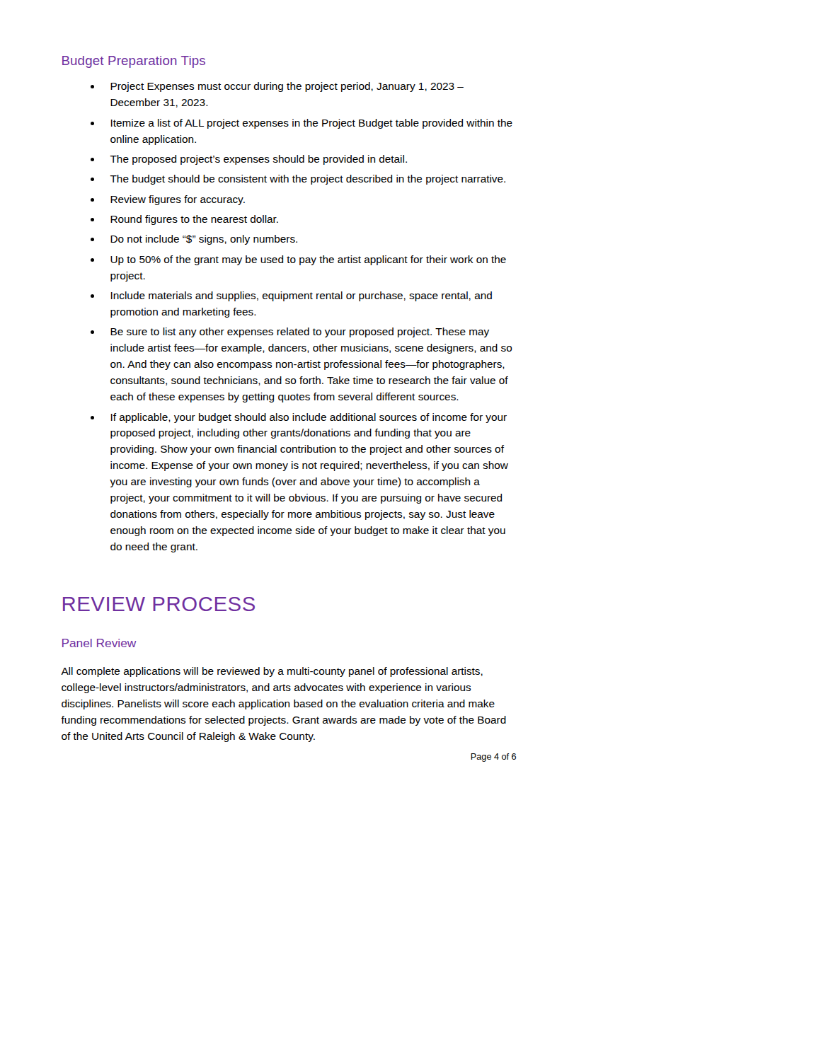Budget Preparation Tips
Project Expenses must occur during the project period, January 1, 2023 – December 31, 2023.
Itemize a list of ALL project expenses in the Project Budget table provided within the online application.
The proposed project’s expenses should be provided in detail.
The budget should be consistent with the project described in the project narrative.
Review figures for accuracy.
Round figures to the nearest dollar.
Do not include “$” signs, only numbers.
Up to 50% of the grant may be used to pay the artist applicant for their work on the project.
Include materials and supplies, equipment rental or purchase, space rental, and promotion and marketing fees.
Be sure to list any other expenses related to your proposed project. These may include artist fees—for example, dancers, other musicians, scene designers, and so on. And they can also encompass non-artist professional fees—for photographers, consultants, sound technicians, and so forth. Take time to research the fair value of each of these expenses by getting quotes from several different sources.
If applicable, your budget should also include additional sources of income for your proposed project, including other grants/donations and funding that you are providing. Show your own financial contribution to the project and other sources of income. Expense of your own money is not required; nevertheless, if you can show you are investing your own funds (over and above your time) to accomplish a project, your commitment to it will be obvious. If you are pursuing or have secured donations from others, especially for more ambitious projects, say so. Just leave enough room on the expected income side of your budget to make it clear that you do need the grant.
REVIEW PROCESS
Panel Review
All complete applications will be reviewed by a multi-county panel of professional artists, college-level instructors/administrators, and arts advocates with experience in various disciplines. Panelists will score each application based on the evaluation criteria and make funding recommendations for selected projects. Grant awards are made by vote of the Board of the United Arts Council of Raleigh & Wake County.
Page 4 of 6